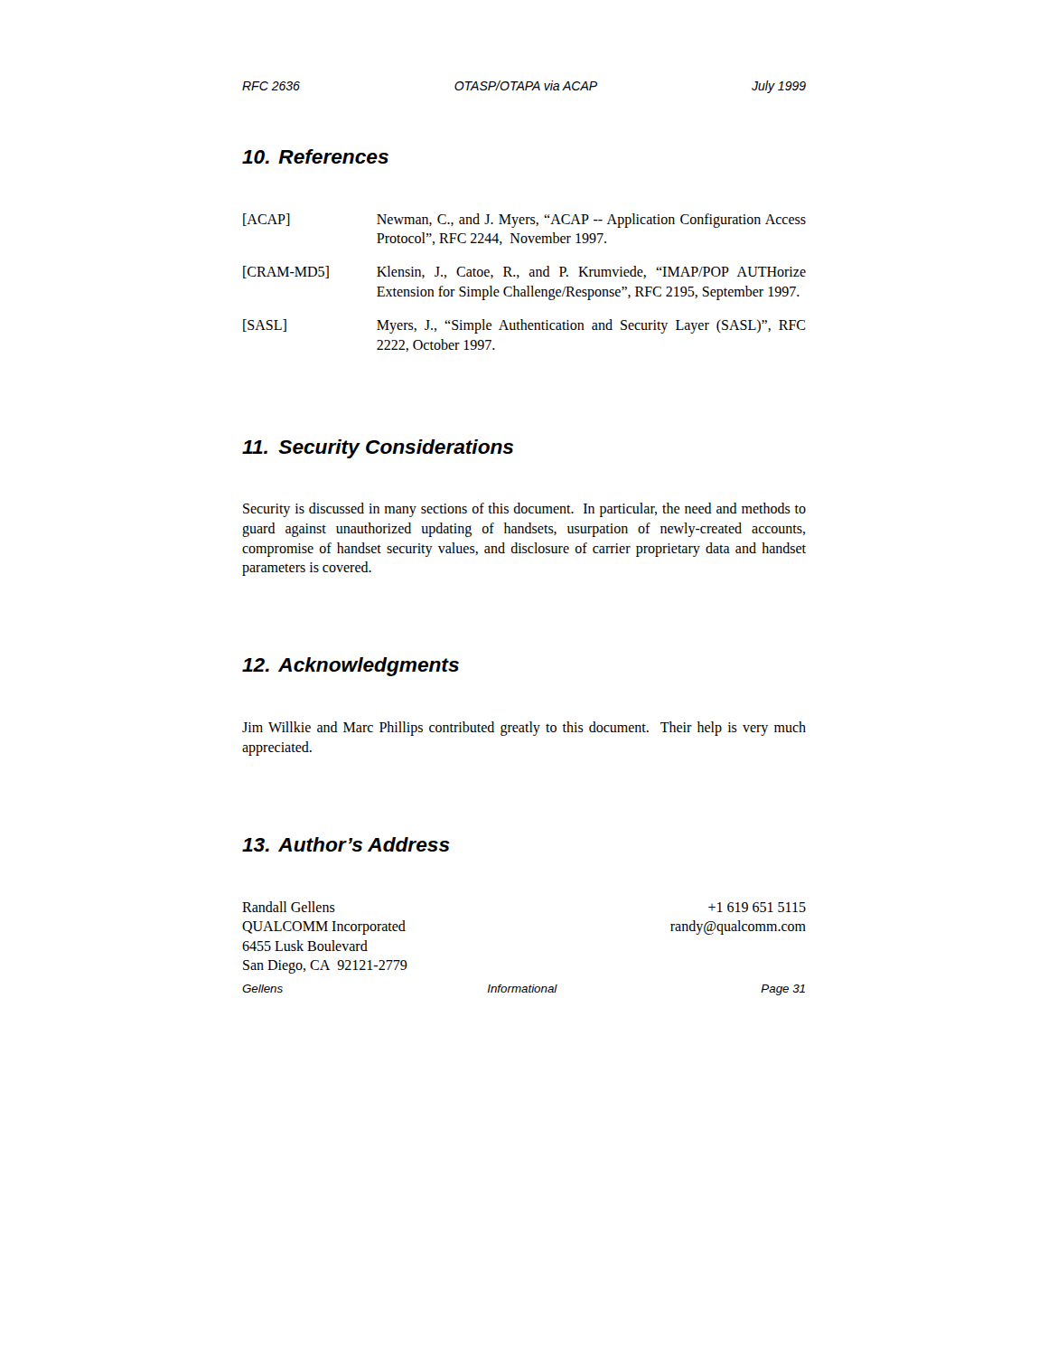RFC 2636
OTASP/OTAPA via ACAP
July 1999
10. References
[ACAP]
Newman, C., and J. Myers, “ACAP -- Application Configuration Access Protocol”, RFC 2244, November 1997.
[CRAM-MD5]
Klensin, J., Catoe, R., and P. Krumviede, “IMAP/POP AUTHorize Extension for Simple Challenge/Response”, RFC 2195, September 1997.
[SASL]
Myers, J., “Simple Authentication and Security Layer (SASL)”, RFC 2222, October 1997.
11. Security Considerations
Security is discussed in many sections of this document. In particular, the need and methods to guard against unauthorized updating of handsets, usurpation of newly-created accounts, compromise of handset security values, and disclosure of carrier proprietary data and handset parameters is covered.
12. Acknowledgments
Jim Willkie and Marc Phillips contributed greatly to this document. Their help is very much appreciated.
13. Author’s Address
Randall Gellens
+1 619 651 5115
QUALCOMM Incorporated
randy@qualcomm.com
6455 Lusk Boulevard
San Diego, CA 92121-2779
Gellens
Informational
Page 31